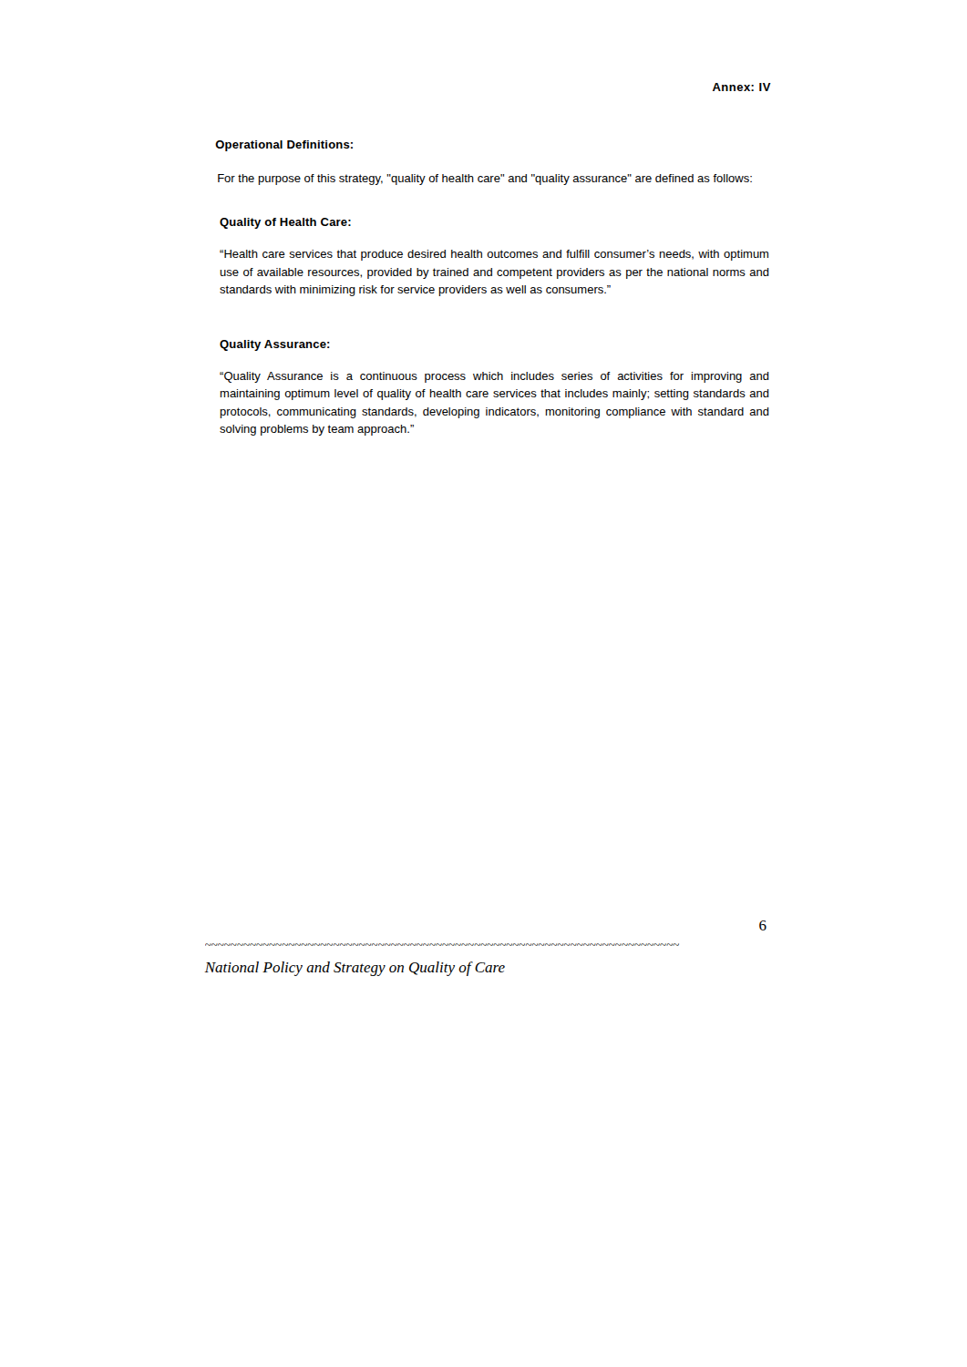Annex: IV
Operational Definitions:
For the purpose of this strategy, "quality of health care" and "quality assurance" are defined as follows:
Quality of Health Care:
“Health care services that produce desired health outcomes and fulfill consumer’s needs, with optimum use of available resources, provided by trained and competent providers as per the national norms and standards with minimizing risk for service providers as well as consumers.”
Quality Assurance:
“Quality Assurance is a continuous process which includes series of activities for improving and maintaining optimum level of quality of health care services that includes mainly; setting standards and protocols, communicating standards, developing indicators, monitoring compliance with standard and solving problems by team approach.”
6
~~~~~~~~~~~~~~~~~~~~~~~~~~~~~~~~~~~~~~~~~~~~~~~~~~~~~~~~~~~~~~~~~~~~~~~~~~
National Policy and Strategy on Quality of Care